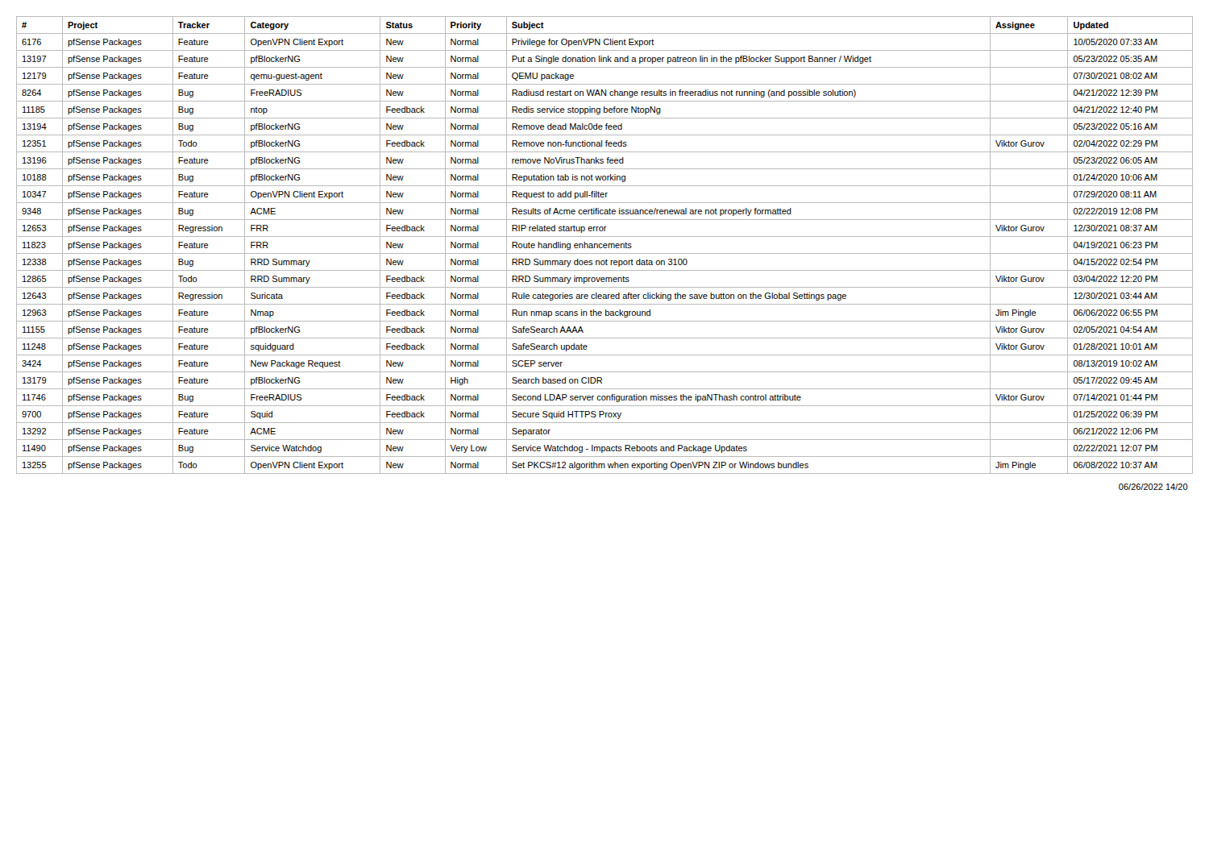pfSense Packages issue list
| # | Project | Tracker | Category | Status | Priority | Subject | Assignee | Updated |
| --- | --- | --- | --- | --- | --- | --- | --- | --- |
| 6176 | pfSense Packages | Feature | OpenVPN Client Export | New | Normal | Privilege for OpenVPN Client Export | | 10/05/2020 07:33 AM |
| 13197 | pfSense Packages | Feature | pfBlockerNG | New | Normal | Put a Single donation link and a proper patreon lin in the pfBlocker Support Banner / Widget | | 05/23/2022 05:35 AM |
| 12179 | pfSense Packages | Feature | qemu-guest-agent | New | Normal | QEMU package | | 07/30/2021 08:02 AM |
| 8264 | pfSense Packages | Bug | FreeRADIUS | New | Normal | Radiusd restart on WAN change results in freeradius not running (and possible solution) | | 04/21/2022 12:39 PM |
| 11185 | pfSense Packages | Bug | ntop | Feedback | Normal | Redis service stopping before NtopNg | | 04/21/2022 12:40 PM |
| 13194 | pfSense Packages | Bug | pfBlockerNG | New | Normal | Remove dead Malc0de feed | | 05/23/2022 05:16 AM |
| 12351 | pfSense Packages | Todo | pfBlockerNG | Feedback | Normal | Remove non-functional feeds | Viktor Gurov | 02/04/2022 02:29 PM |
| 13196 | pfSense Packages | Feature | pfBlockerNG | New | Normal | remove NoVirusThanks feed | | 05/23/2022 06:05 AM |
| 10188 | pfSense Packages | Bug | pfBlockerNG | New | Normal | Reputation tab is not working | | 01/24/2020 10:06 AM |
| 10347 | pfSense Packages | Feature | OpenVPN Client Export | New | Normal | Request to add pull-filter | | 07/29/2020 08:11 AM |
| 9348 | pfSense Packages | Bug | ACME | New | Normal | Results of Acme certificate issuance/renewal are not properly formatted | | 02/22/2019 12:08 PM |
| 12653 | pfSense Packages | Regression | FRR | Feedback | Normal | RIP related startup error | Viktor Gurov | 12/30/2021 08:37 AM |
| 11823 | pfSense Packages | Feature | FRR | New | Normal | Route handling enhancements | | 04/19/2021 06:23 PM |
| 12338 | pfSense Packages | Bug | RRD Summary | New | Normal | RRD Summary does not report data on 3100 | | 04/15/2022 02:54 PM |
| 12865 | pfSense Packages | Todo | RRD Summary | Feedback | Normal | RRD Summary improvements | Viktor Gurov | 03/04/2022 12:20 PM |
| 12643 | pfSense Packages | Regression | Suricata | Feedback | Normal | Rule categories are cleared after clicking the save button on the Global Settings page | | 12/30/2021 03:44 AM |
| 12963 | pfSense Packages | Feature | Nmap | Feedback | Normal | Run nmap scans in the background | Jim Pingle | 06/06/2022 06:55 PM |
| 11155 | pfSense Packages | Feature | pfBlockerNG | Feedback | Normal | SafeSearch AAAA | Viktor Gurov | 02/05/2021 04:54 AM |
| 11248 | pfSense Packages | Feature | squidguard | Feedback | Normal | SafeSearch update | Viktor Gurov | 01/28/2021 10:01 AM |
| 3424 | pfSense Packages | Feature | New Package Request | New | Normal | SCEP server | | 08/13/2019 10:02 AM |
| 13179 | pfSense Packages | Feature | pfBlockerNG | New | High | Search based on CIDR | | 05/17/2022 09:45 AM |
| 11746 | pfSense Packages | Bug | FreeRADIUS | Feedback | Normal | Second LDAP server configuration misses the ipaNThash control attribute | Viktor Gurov | 07/14/2021 01:44 PM |
| 9700 | pfSense Packages | Feature | Squid | Feedback | Normal | Secure Squid HTTPS Proxy | | 01/25/2022 06:39 PM |
| 13292 | pfSense Packages | Feature | ACME | New | Normal | Separator | | 06/21/2022 12:06 PM |
| 11490 | pfSense Packages | Bug | Service Watchdog | New | Very Low | Service Watchdog - Impacts Reboots and Package Updates | | 02/22/2021 12:07 PM |
| 13255 | pfSense Packages | Todo | OpenVPN Client Export | New | Normal | Set PKCS#12 algorithm when exporting OpenVPN ZIP or Windows bundles | Jim Pingle | 06/08/2022 10:37 AM |
| 06/26/2022 14/20 |